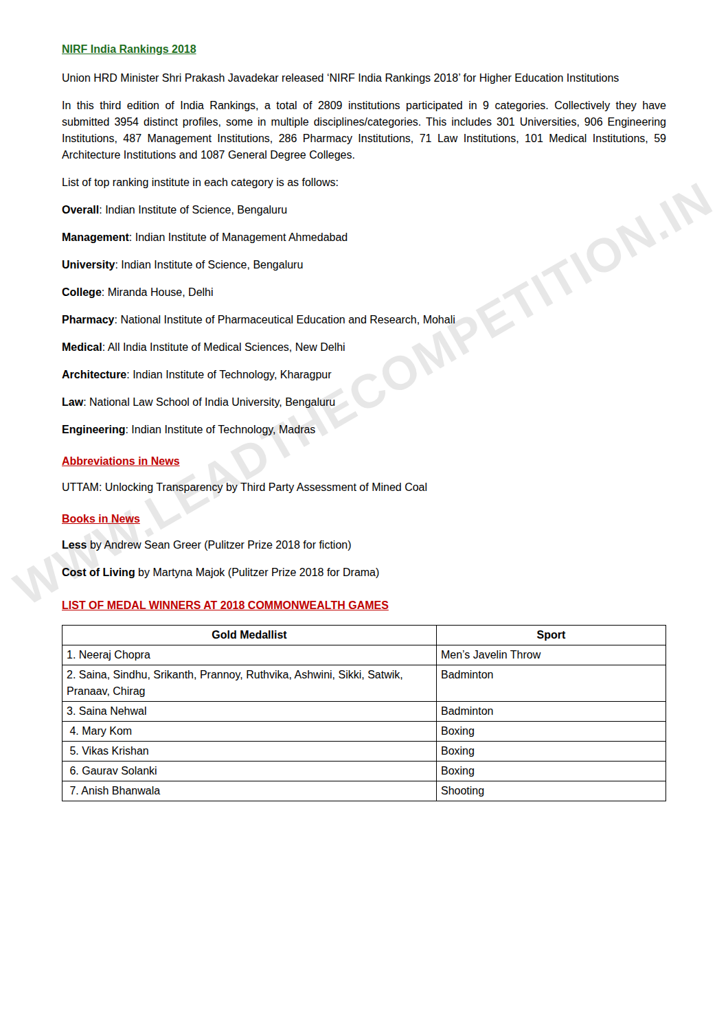WWW.LEADTHECOMPETITION.IN
NIRF India Rankings 2018
Union HRD Minister Shri Prakash Javadekar released ‘NIRF India Rankings 2018’ for Higher Education Institutions
In this third edition of India Rankings, a total of 2809 institutions participated in 9 categories. Collectively they have submitted 3954 distinct profiles, some in multiple disciplines/categories. This includes 301 Universities, 906 Engineering Institutions, 487 Management Institutions, 286 Pharmacy Institutions, 71 Law Institutions, 101 Medical Institutions, 59 Architecture Institutions and 1087 General Degree Colleges.
List of top ranking institute in each category is as follows:
Overall: Indian Institute of Science, Bengaluru
Management: Indian Institute of Management Ahmedabad
University: Indian Institute of Science, Bengaluru
College: Miranda House, Delhi
Pharmacy: National Institute of Pharmaceutical Education and Research, Mohali
Medical: All India Institute of Medical Sciences, New Delhi
Architecture: Indian Institute of Technology, Kharagpur
Law: National Law School of India University, Bengaluru
Engineering: Indian Institute of Technology, Madras
Abbreviations in News
UTTAM: Unlocking Transparency by Third Party Assessment of Mined Coal
Books in News
Less by Andrew Sean Greer (Pulitzer Prize 2018 for fiction)
Cost of Living by Martyna Majok (Pulitzer Prize 2018 for Drama)
LIST OF MEDAL WINNERS AT 2018 COMMONWEALTH GAMES
| Gold Medallist | Sport |
| --- | --- |
| 1. Neeraj Chopra | Men’s Javelin Throw |
| 2. Saina, Sindhu, Srikanth, Prannoy, Ruthvika, Ashwini, Sikki, Satwik, Pranaav, Chirag | Badminton |
| 3. Saina Nehwal | Badminton |
| 4. Mary Kom | Boxing |
| 5. Vikas Krishan | Boxing |
| 6. Gaurav Solanki | Boxing |
| 7. Anish Bhanwala | Shooting |